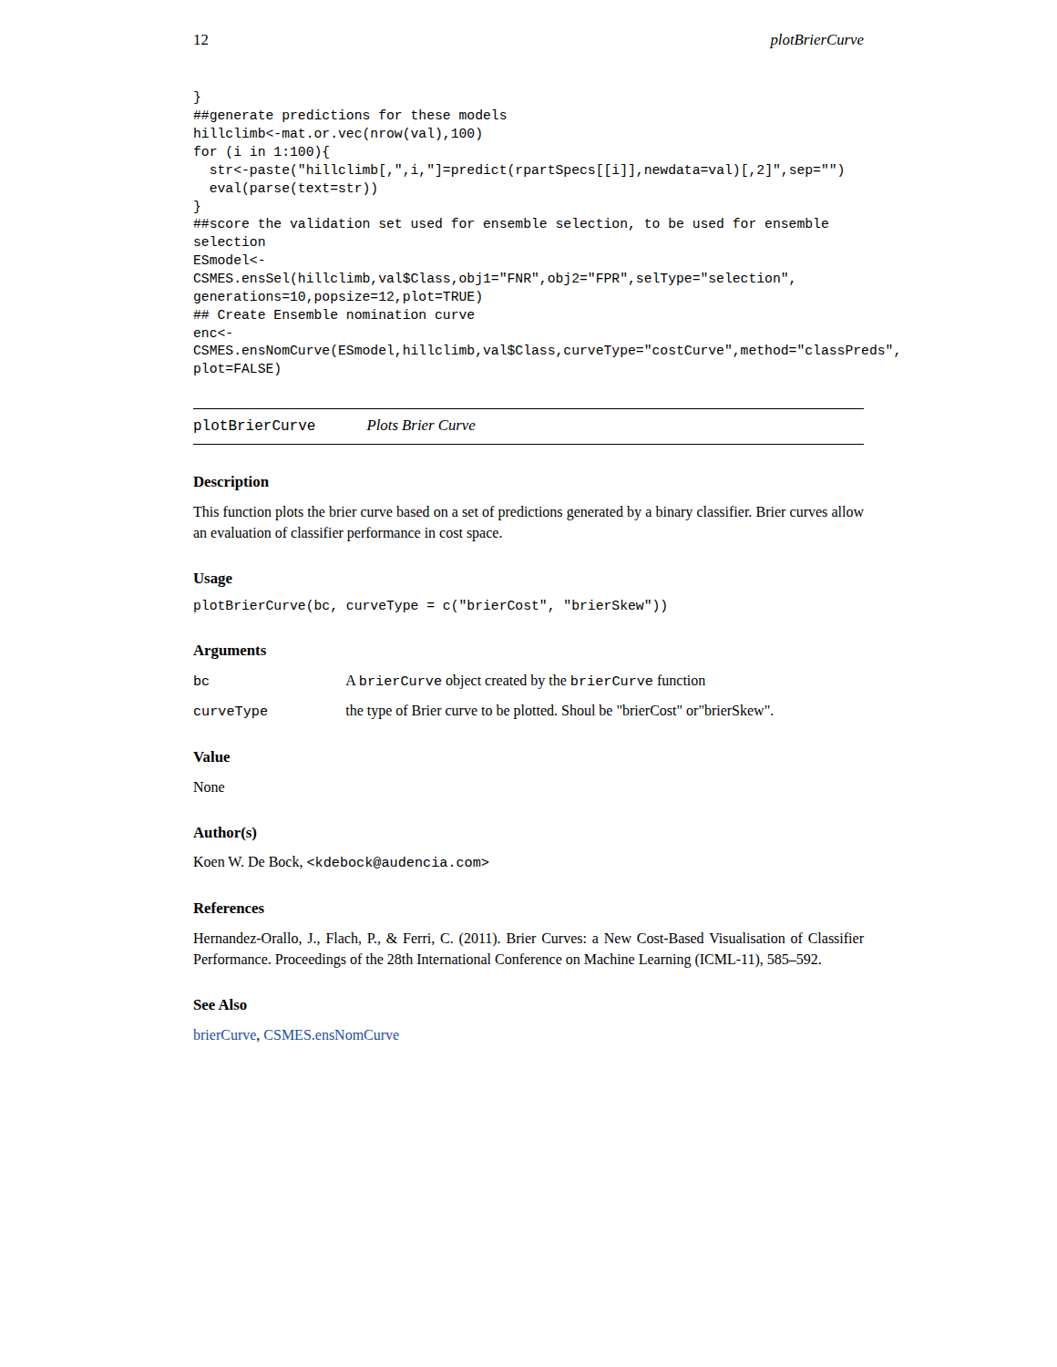12 plotBrierCurve
}
##generate predictions for these models
hillclimb<-mat.or.vec(nrow(val),100)
for (i in 1:100){
  str<-paste("hillclimb[,",i,"]=predict(rpartSpecs[[i]],newdata=val)[,2]",sep="")
  eval(parse(text=str))
}
##score the validation set used for ensemble selection, to be used for ensemble selection
ESmodel<-CSMES.ensSel(hillclimb,val$Class,obj1="FNR",obj2="FPR",selType="selection",
generations=10,popsize=12,plot=TRUE)
## Create Ensemble nomination curve
enc<-CSMES.ensNomCurve(ESmodel,hillclimb,val$Class,curveType="costCurve",method="classPreds",
plot=FALSE)
plotBrierCurve Plots Brier Curve
Description
This function plots the brier curve based on a set of predictions generated by a binary classifier. Brier curves allow an evaluation of classifier performance in cost space.
Usage
plotBrierCurve(bc, curveType = c("brierCost", "brierSkew"))
Arguments
bc
A brierCurve object created by the brierCurve function
curveType
the type of Brier curve to be plotted. Shoul be "brierCost" or"brierSkew".
Value
None
Author(s)
Koen W. De Bock, <kdebock@audencia.com>
References
Hernandez-Orallo, J., Flach, P., & Ferri, C. (2011). Brier Curves: a New Cost-Based Visualisation of Classifier Performance. Proceedings of the 28th International Conference on Machine Learning (ICML-11), 585–592.
See Also
brierCurve, CSMES.ensNomCurve